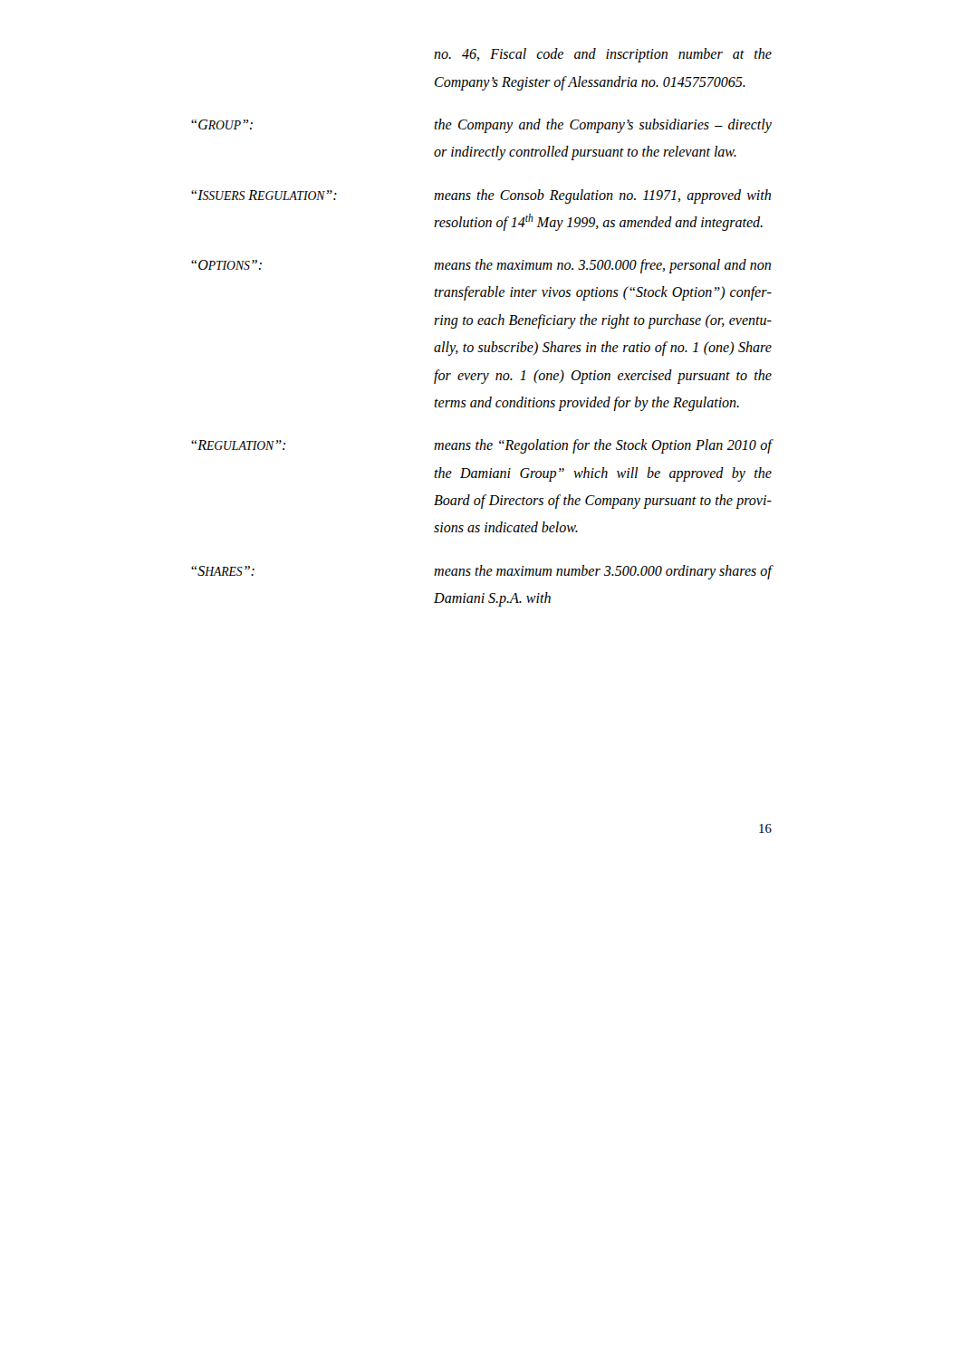| | no. 46, Fiscal code and inscription number at the Company’s Register of Alessandria no. 01457570065. |
| “G ROUP ”: | the Company and the Company’s subsidiaries – directly or indirectly controlled pursuant to the relevant law. |
| “I SSUERS R EGULATION ”: | means the Consob Regulation no. 11971, approved with resolution of 14 th May 1999, as amended and integrated. |
| “O PTIONS ”: | means the maximum no. 3.500.000 free, personal and non transferable inter vivos options (“Stock Option”) conferring to each Beneficiary the right to purchase (or, eventually, to subscribe) Shares in the ratio of no. 1 (one) Share for every no. 1 (one) Option exercised pursuant to the terms and conditions provided for by the Regulation. |
| “R EGULATION ”: | means the “Regolation for the Stock Option Plan 2010 of the Damiani Group” which will be approved by the Board of Directors of the Company pursuant to the provisions as indicated below. |
| “S HARES ”: | means the maximum number 3.500.000 ordinary shares of Damiani S.p.A. with |
16